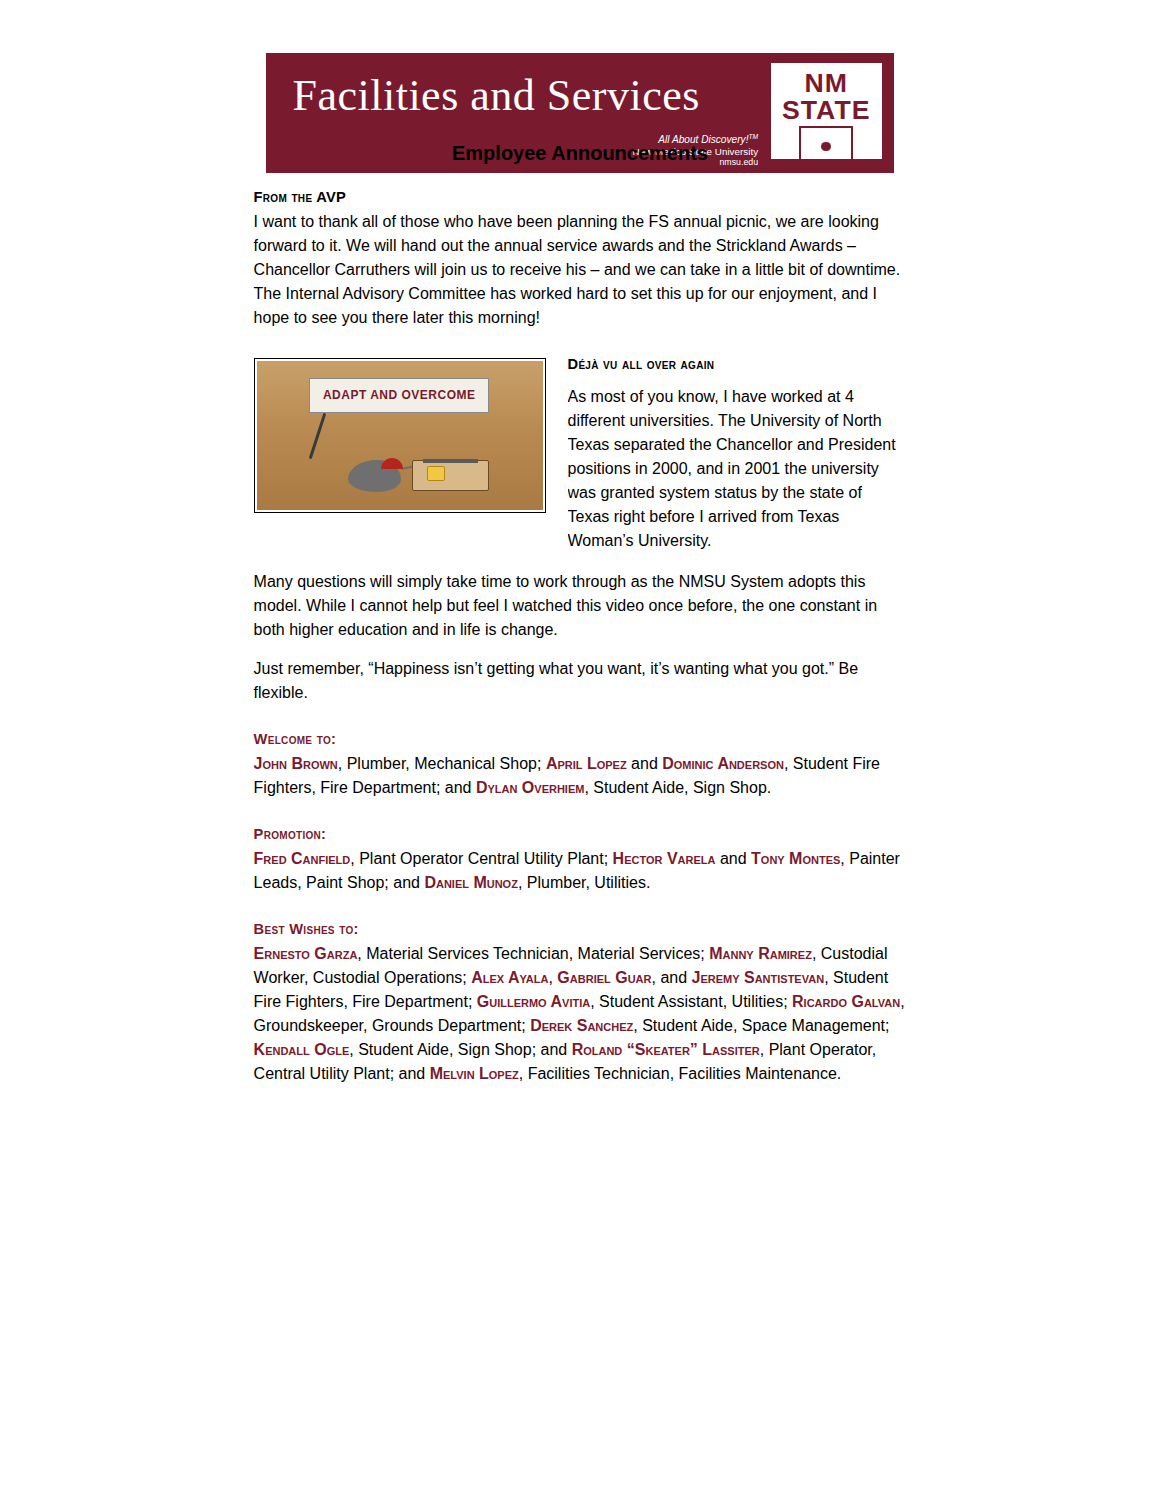Facilities and Services
All About Discovery!TM
New Mexico State University
nmsu.edu
NM STATE
Employee Announcements
From the AVP
I want to thank all of those who have been planning the FS annual picnic, we are looking forward to it. We will hand out the annual service awards and the Strickland Awards – Chancellor Carruthers will join us to receive his – and we can take in a little bit of downtime. The Internal Advisory Committee has worked hard to set this up for our enjoyment, and I hope to see you there later this morning!
ADAPT AND OVERCOME
Déjà vu all over again
As most of you know, I have worked at 4 different universities. The University of North Texas separated the Chancellor and President positions in 2000, and in 2001 the university was granted system status by the state of Texas right before I arrived from Texas Woman’s University.
Many questions will simply take time to work through as the NMSU System adopts this model. While I cannot help but feel I watched this video once before, the one constant in both higher education and in life is change.
Just remember, “Happiness isn’t getting what you want, it’s wanting what you got.” Be flexible.
Welcome to:
John Brown, Plumber, Mechanical Shop; April Lopez and Dominic Anderson, Student Fire Fighters, Fire Department; and Dylan Overhiem, Student Aide, Sign Shop.
Promotion:
Fred Canfield, Plant Operator Central Utility Plant; Hector Varela and Tony Montes, Painter Leads, Paint Shop; and Daniel Munoz, Plumber, Utilities.
Best Wishes to:
Ernesto Garza, Material Services Technician, Material Services; Manny Ramirez, Custodial Worker, Custodial Operations; Alex Ayala, Gabriel Guar, and Jeremy Santistevan, Student Fire Fighters, Fire Department; Guillermo Avitia, Student Assistant, Utilities; Ricardo Galvan, Groundskeeper, Grounds Department; Derek Sanchez, Student Aide, Space Management; Kendall Ogle, Student Aide, Sign Shop; and Roland “Skeater” Lassiter, Plant Operator, Central Utility Plant; and Melvin Lopez, Facilities Technician, Facilities Maintenance.